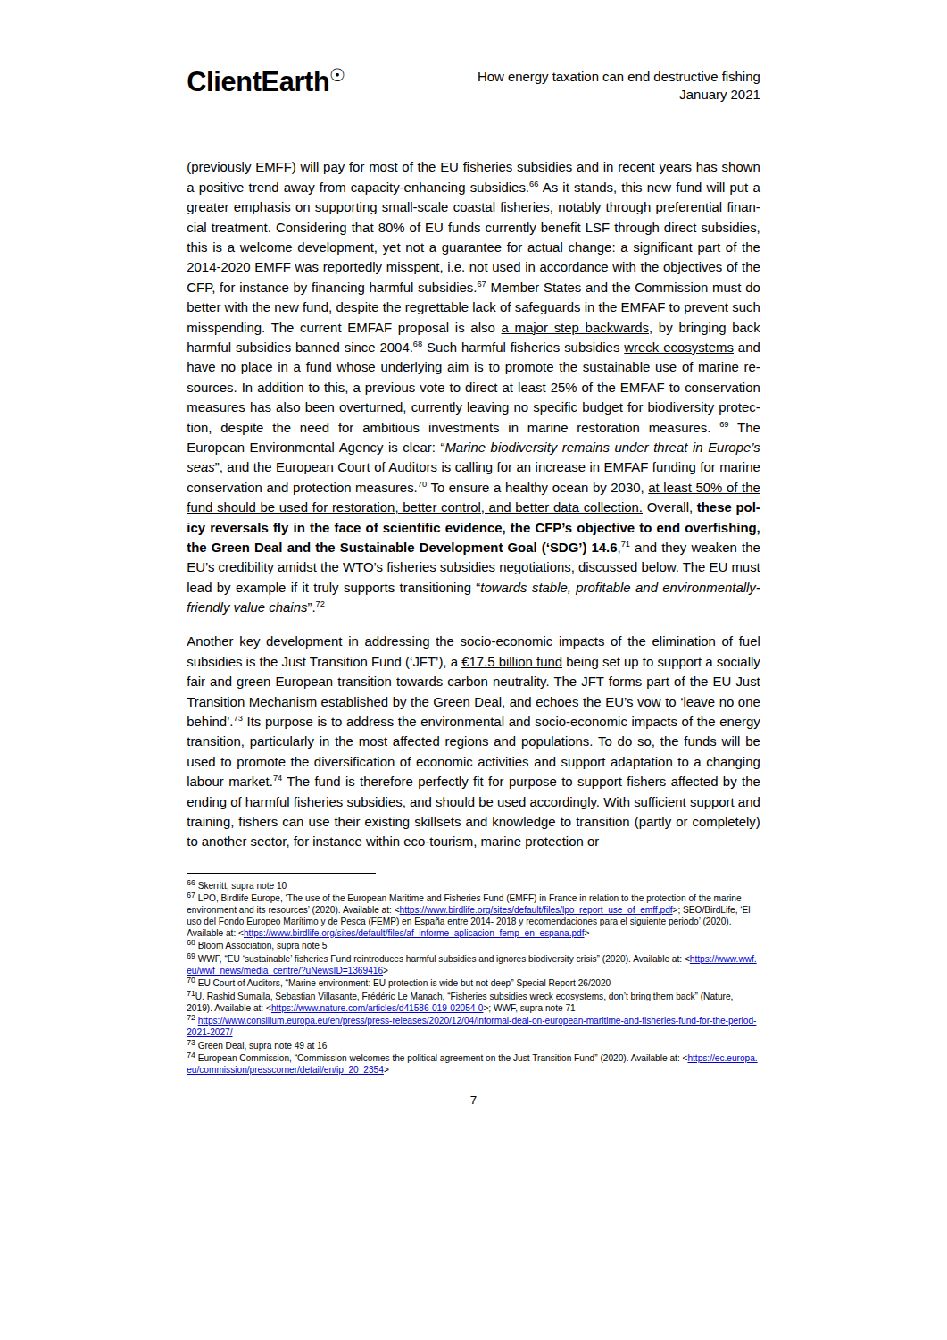ClientEarth☉
How energy taxation can end destructive fishing
January 2021
(previously EMFF) will pay for most of the EU fisheries subsidies and in recent years has shown a positive trend away from capacity-enhancing subsidies.66 As it stands, this new fund will put a greater emphasis on supporting small-scale coastal fisheries, notably through preferential financial treatment. Considering that 80% of EU funds currently benefit LSF through direct subsidies, this is a welcome development, yet not a guarantee for actual change: a significant part of the 2014-2020 EMFF was reportedly misspent, i.e. not used in accordance with the objectives of the CFP, for instance by financing harmful subsidies.67 Member States and the Commission must do better with the new fund, despite the regrettable lack of safeguards in the EMFAF to prevent such misspending. The current EMFAF proposal is also a major step backwards, by bringing back harmful subsidies banned since 2004.68 Such harmful fisheries subsidies wreck ecosystems and have no place in a fund whose underlying aim is to promote the sustainable use of marine resources. In addition to this, a previous vote to direct at least 25% of the EMFAF to conservation measures has also been overturned, currently leaving no specific budget for biodiversity protection, despite the need for ambitious investments in marine restoration measures. 69 The European Environmental Agency is clear: “Marine biodiversity remains under threat in Europe’s seas”, and the European Court of Auditors is calling for an increase in EMFAF funding for marine conservation and protection measures.70 To ensure a healthy ocean by 2030, at least 50% of the fund should be used for restoration, better control, and better data collection. Overall, these policy reversals fly in the face of scientific evidence, the CFP’s objective to end overfishing, the Green Deal and the Sustainable Development Goal (‘SDG’) 14.6,71 and they weaken the EU’s credibility amidst the WTO’s fisheries subsidies negotiations, discussed below. The EU must lead by example if it truly supports transitioning “towards stable, profitable and environmentally-friendly value chains”.72
Another key development in addressing the socio-economic impacts of the elimination of fuel subsidies is the Just Transition Fund (‘JFT’), a €17.5 billion fund being set up to support a socially fair and green European transition towards carbon neutrality. The JFT forms part of the EU Just Transition Mechanism established by the Green Deal, and echoes the EU’s vow to ‘leave no one behind’.73 Its purpose is to address the environmental and socio-economic impacts of the energy transition, particularly in the most affected regions and populations. To do so, the funds will be used to promote the diversification of economic activities and support adaptation to a changing labour market.74 The fund is therefore perfectly fit for purpose to support fishers affected by the ending of harmful fisheries subsidies, and should be used accordingly. With sufficient support and training, fishers can use their existing skillsets and knowledge to transition (partly or completely) to another sector, for instance within eco-tourism, marine protection or
66 Skerritt, supra note 10
67 LPO, Birdlife Europe, ‘The use of the European Maritime and Fisheries Fund (EMFF) in France in relation to the protection of the marine environment and its resources’ (2020). Available at: <https://www.birdlife.org/sites/default/files/lpo_report_use_of_emff.pdf>; SEO/BirdLife, ‘El uso del Fondo Europeo Marítimo y de Pesca (FEMP) en España entre 2014- 2018 y recomendaciones para el siguiente periodo’ (2020). Available at: <https://www.birdlife.org/sites/default/files/af_informe_aplicacion_femp_en_espana.pdf>
68 Bloom Association, supra note 5
69 WWF, “EU ‘sustainable’ fisheries Fund reintroduces harmful subsidies and ignores biodiversity crisis” (2020). Available at: <https://www.wwf.eu/wwf_news/media_centre/?uNewsID=1369416>
70 EU Court of Auditors, “Marine environment: EU protection is wide but not deep” Special Report 26/2020
71U. Rashid Sumaila, Sebastian Villasante, Frédéric Le Manach, “Fisheries subsidies wreck ecosystems, don’t bring them back” (Nature, 2019). Available at: <https://www.nature.com/articles/d41586-019-02054-0>; WWF, supra note 71
72 https://www.consilium.europa.eu/en/press/press-releases/2020/12/04/informal-deal-on-european-maritime-and-fisheries-fund-for-the-period-2021-2027/
73 Green Deal, supra note 49 at 16
74 European Commission, “Commission welcomes the political agreement on the Just Transition Fund” (2020). Available at: <https://ec.europa.eu/commission/presscorner/detail/en/ip_20_2354>
7